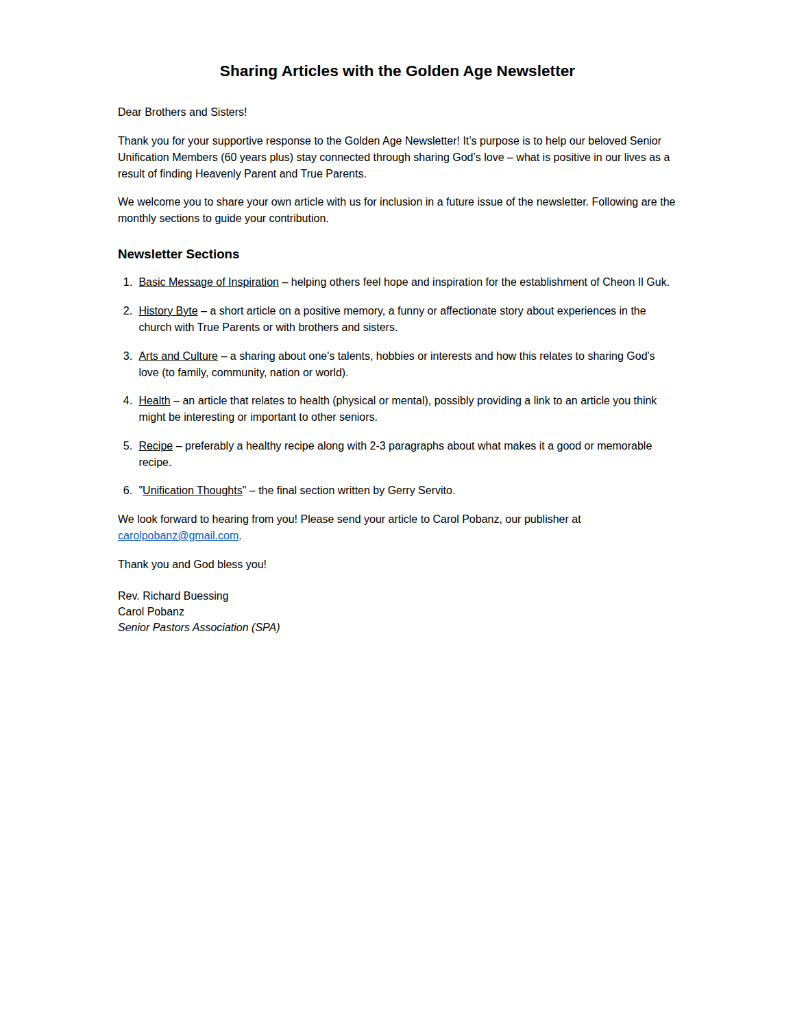Sharing Articles with the Golden Age Newsletter
Dear Brothers and Sisters!
Thank you for your supportive response to the Golden Age Newsletter! It’s purpose is to help our beloved Senior Unification Members (60 years plus) stay connected through sharing God’s love – what is positive in our lives as a result of finding Heavenly Parent and True Parents.
We welcome you to share your own article with us for inclusion in a future issue of the newsletter. Following are the monthly sections to guide your contribution.
Newsletter Sections
Basic Message of Inspiration – helping others feel hope and inspiration for the establishment of Cheon Il Guk.
History Byte – a short article on a positive memory, a funny or affectionate story about experiences in the church with True Parents or with brothers and sisters.
Arts and Culture – a sharing about one's talents, hobbies or interests and how this relates to sharing God's love (to family, community, nation or world).
Health – an article that relates to health (physical or mental), possibly providing a link to an article you think might be interesting or important to other seniors.
Recipe – preferably a healthy recipe along with 2-3 paragraphs about what makes it a good or memorable recipe.
"Unification Thoughts" – the final section written by Gerry Servito.
We look forward to hearing from you! Please send your article to Carol Pobanz, our publisher at carolpobanz@gmail.com.
Thank you and God bless you!
Rev. Richard Buessing
Carol Pobanz
Senior Pastors Association (SPA)